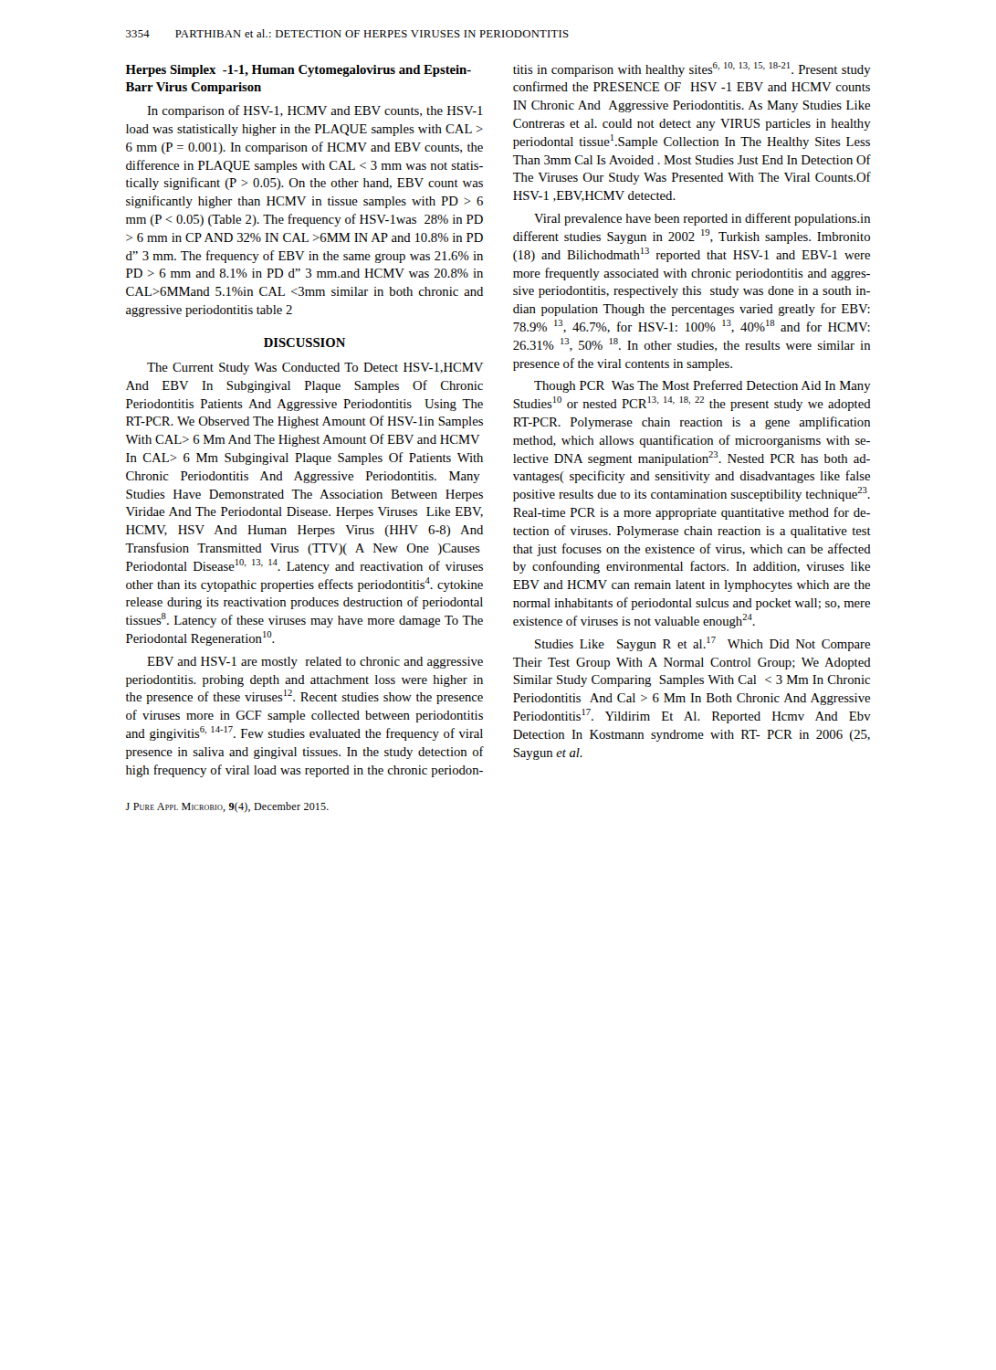3354 PARTHIBAN et al.: DETECTION OF HERPES VIRUSES IN PERIODONTITIS
Herpes Simplex -1-1, Human Cytomegalovirus and Epstein-Barr Virus Comparison
In comparison of HSV-1, HCMV and EBV counts, the HSV-1 load was statistically higher in the PLAQUE samples with CAL > 6 mm (P = 0.001). In comparison of HCMV and EBV counts, the difference in PLAQUE samples with CAL < 3 mm was not statistically significant (P > 0.05). On the other hand, EBV count was significantly higher than HCMV in tissue samples with PD > 6 mm (P < 0.05) (Table 2). The frequency of HSV-1was 28% in PD > 6 mm in CP AND 32% IN CAL >6MM IN AP and 10.8% in PD d” 3 mm. The frequency of EBV in the same group was 21.6% in PD > 6 mm and 8.1% in PD d” 3 mm.and HCMV was 20.8% in CAL>6MMand 5.1%in CAL <3mm similar in both chronic and aggressive periodontitis table 2
Discussion
The Current Study Was Conducted To Detect HSV-1,HCMV And EBV In Subgingival Plaque Samples Of Chronic Periodontitis Patients And Aggressive Periodontitis Using The RT-PCR. We Observed The Highest Amount Of HSV-1in Samples With CAL> 6 Mm And The Highest Amount Of EBV and HCMV In CAL> 6 Mm Subgingival Plaque Samples Of Patients With Chronic Periodontitis And Aggressive Periodontitis. Many Studies Have Demonstrated The Association Between Herpes Viridae And The Periodontal Disease. Herpes Viruses Like EBV, HCMV, HSV And Human Herpes Virus (HHV 6-8) And Transfusion Transmitted Virus (TTV)( A New One )Causes Periodontal Disease10, 13, 14. Latency and reactivation of viruses other than its cytopathic properties effects periodontitis4. cytokine release during its reactivation produces destruction of periodontal tissues8. Latency of these viruses may have more damage To The Periodontal Regeneration10.
EBV and HSV-1 are mostly related to chronic and aggressive periodontitis. probing depth and attachment loss were higher in the presence of these viruses12. Recent studies show the presence of viruses more in GCF sample collected between periodontitis and gingivitis6, 14-17. Few studies evaluated the frequency of viral presence in saliva and gingival tissues. In the study detection of high frequency of viral load was reported in the chronic periodontitis in comparison with healthy sites6, 10, 13, 15, 18-21. Present study confirmed the PRESENCE OF HSV -1 EBV and HCMV counts IN Chronic And Aggressive Periodontitis. As Many Studies Like Contreras et al. could not detect any VIRUS particles in healthy periodontal tissue1.Sample Collection In The Healthy Sites Less Than 3mm Cal Is Avoided . Most Studies Just End In Detection Of The Viruses Our Study Was Presented With The Viral Counts.Of HSV-1 ,EBV,HCMV detected.
Viral prevalence have been reported in different populations.in different studies Saygun in 2002 19, Turkish samples. Imbronito (18) and Bilichodmath13 reported that HSV-1 and EBV-1 were more frequently associated with chronic periodontitis and aggressive periodontitis, respectively this study was done in a south indian population Though the percentages varied greatly for EBV: 78.9% 13, 46.7%, for HSV-1: 100% 13, 40%18 and for HCMV: 26.31% 13, 50% 18. In other studies, the results were similar in presence of the viral contents in samples.
Though PCR Was The Most Preferred Detection Aid In Many Studies10 or nested PCR13, 14, 18, 22 the present study we adopted RT-PCR. Polymerase chain reaction is a gene amplification method, which allows quantification of microorganisms with selective DNA segment manipulation23. Nested PCR has both advantages( specificity and sensitivity and disadvantages like false positive results due to its contamination susceptibility technique23. Real-time PCR is a more appropriate quantitative method for detection of viruses. Polymerase chain reaction is a qualitative test that just focuses on the existence of virus, which can be affected by confounding environmental factors. In addition, viruses like EBV and HCMV can remain latent in lymphocytes which are the normal inhabitants of periodontal sulcus and pocket wall; so, mere existence of viruses is not valuable enough24.
Studies Like Saygun R et al.17 Which Did Not Compare Their Test Group With A Normal Control Group; We Adopted Similar Study Comparing Samples With Cal < 3 Mm In Chronic Periodontitis And Cal > 6 Mm In Both Chronic And Aggressive Periodontitis17. Yildirim Et Al. Reported Hcmv And Ebv Detection In Kostmann syndrome with RT- PCR in 2006 (25, Saygun et al.
J Pure Appl Microbio, 9(4), December 2015.